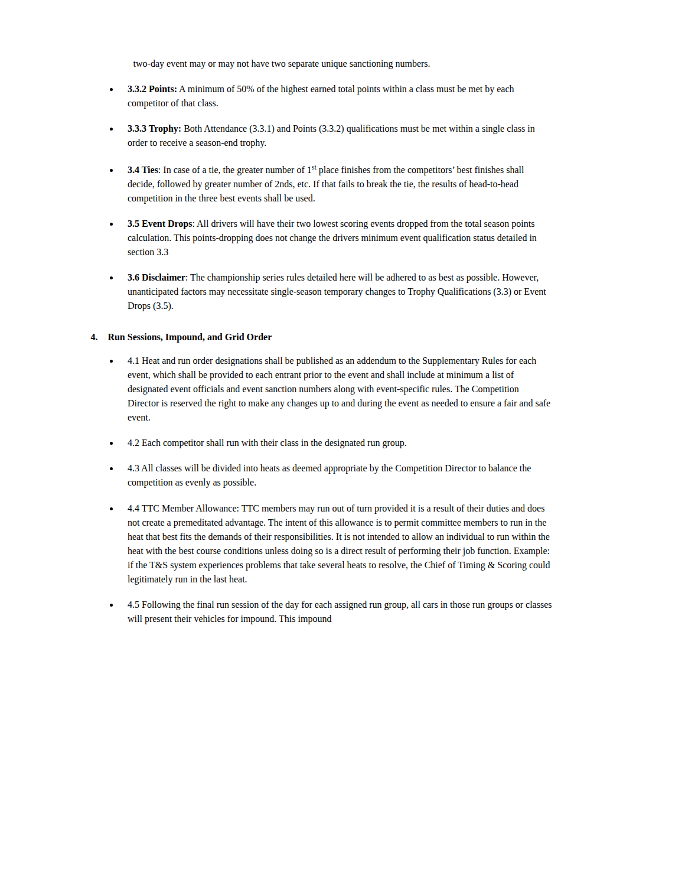two-day event may or may not have two separate unique sanctioning numbers.
3.3.2 Points: A minimum of 50% of the highest earned total points within a class must be met by each competitor of that class.
3.3.3 Trophy: Both Attendance (3.3.1) and Points (3.3.2) qualifications must be met within a single class in order to receive a season-end trophy.
3.4 Ties: In case of a tie, the greater number of 1st place finishes from the competitors’ best finishes shall decide, followed by greater number of 2nds, etc. If that fails to break the tie, the results of head-to-head competition in the three best events shall be used.
3.5 Event Drops: All drivers will have their two lowest scoring events dropped from the total season points calculation. This points-dropping does not change the drivers minimum event qualification status detailed in section 3.3
3.6 Disclaimer: The championship series rules detailed here will be adhered to as best as possible. However, unanticipated factors may necessitate single-season temporary changes to Trophy Qualifications (3.3) or Event Drops (3.5).
4. Run Sessions, Impound, and Grid Order
4.1 Heat and run order designations shall be published as an addendum to the Supplementary Rules for each event, which shall be provided to each entrant prior to the event and shall include at minimum a list of designated event officials and event sanction numbers along with event-specific rules. The Competition Director is reserved the right to make any changes up to and during the event as needed to ensure a fair and safe event.
4.2 Each competitor shall run with their class in the designated run group.
4.3 All classes will be divided into heats as deemed appropriate by the Competition Director to balance the competition as evenly as possible.
4.4 TTC Member Allowance: TTC members may run out of turn provided it is a result of their duties and does not create a premeditated advantage. The intent of this allowance is to permit committee members to run in the heat that best fits the demands of their responsibilities. It is not intended to allow an individual to run within the heat with the best course conditions unless doing so is a direct result of performing their job function. Example: if the T&S system experiences problems that take several heats to resolve, the Chief of Timing & Scoring could legitimately run in the last heat.
4.5 Following the final run session of the day for each assigned run group, all cars in those run groups or classes will present their vehicles for impound. This impound